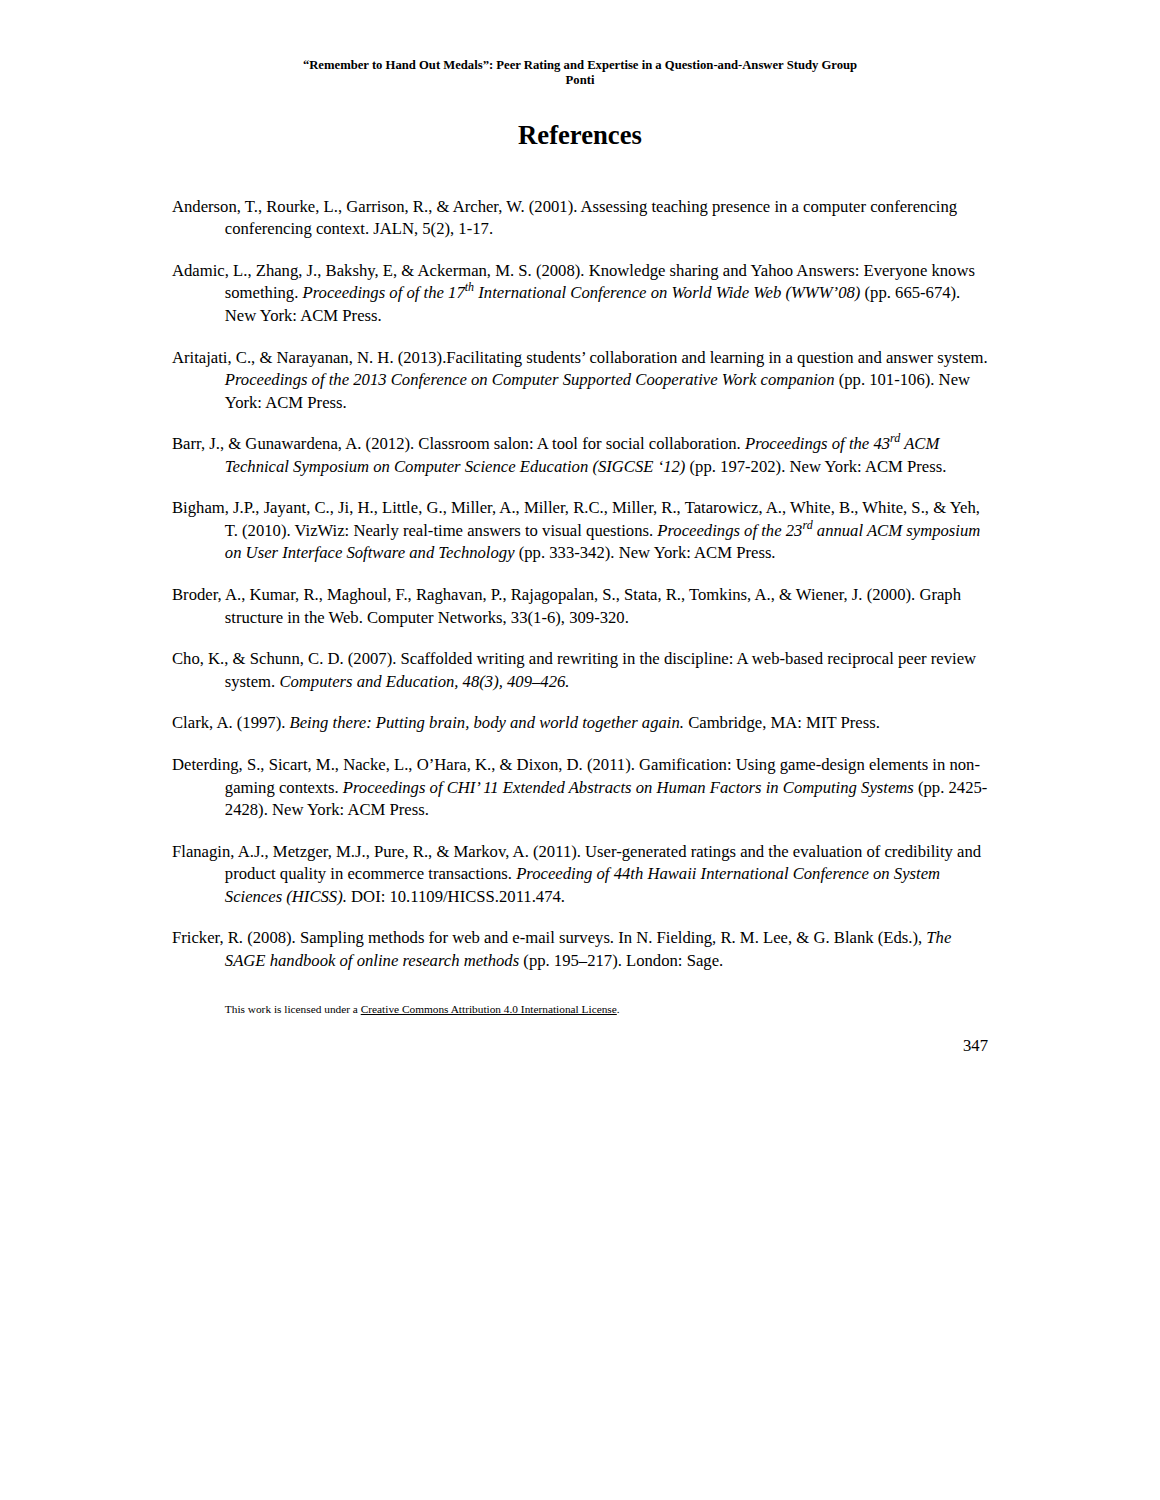“Remember to Hand Out Medals”: Peer Rating and Expertise in a Question-and-Answer Study Group
Ponti
References
Anderson, T., Rourke, L., Garrison, R., & Archer, W. (2001). Assessing teaching presence in a computer conferencing conferencing context. JALN, 5(2), 1-17.
Adamic, L., Zhang, J., Bakshy, E, & Ackerman, M. S. (2008). Knowledge sharing and Yahoo Answers: Everyone knows something. Proceedings of of the 17th International Conference on World Wide Web (WWW’08) (pp. 665-674). New York: ACM Press.
Aritajati, C., & Narayanan, N. H. (2013).Facilitating students’ collaboration and learning in a question and answer system. Proceedings of the 2013 Conference on Computer Supported Cooperative Work companion (pp. 101-106). New York: ACM Press.
Barr, J., & Gunawardena, A. (2012). Classroom salon: A tool for social collaboration. Proceedings of the 43rd ACM Technical Symposium on Computer Science Education (SIGCSE ‘12) (pp. 197-202). New York: ACM Press.
Bigham, J.P., Jayant, C., Ji, H., Little, G., Miller, A., Miller, R.C., Miller, R., Tatarowicz, A., White, B., White, S., & Yeh, T. (2010). VizWiz: Nearly real-time answers to visual questions. Proceedings of the 23rd annual ACM symposium on User Interface Software and Technology (pp. 333-342). New York: ACM Press.
Broder, A., Kumar, R., Maghoul, F., Raghavan, P., Rajagopalan, S., Stata, R., Tomkins, A., & Wiener, J. (2000). Graph structure in the Web. Computer Networks, 33(1-6), 309-320.
Cho, K., & Schunn, C. D. (2007). Scaffolded writing and rewriting in the discipline: A web-based reciprocal peer review system. Computers and Education, 48(3), 409–426.
Clark, A. (1997). Being there: Putting brain, body and world together again. Cambridge, MA: MIT Press.
Deterding, S., Sicart, M., Nacke, L., O’Hara, K., & Dixon, D. (2011). Gamification: Using game-design elements in non-gaming contexts. Proceedings of CHI’ 11 Extended Abstracts on Human Factors in Computing Systems (pp. 2425-2428). New York: ACM Press.
Flanagin, A.J., Metzger, M.J., Pure, R., & Markov, A. (2011). User-generated ratings and the evaluation of credibility and product quality in ecommerce transactions. Proceeding of 44th Hawaii International Conference on System Sciences (HICSS). DOI: 10.1109/HICSS.2011.474.
Fricker, R. (2008). Sampling methods for web and e-mail surveys. In N. Fielding, R. M. Lee, & G. Blank (Eds.), The SAGE handbook of online research methods (pp. 195–217). London: Sage.
This work is licensed under a Creative Commons Attribution 4.0 International License.
347